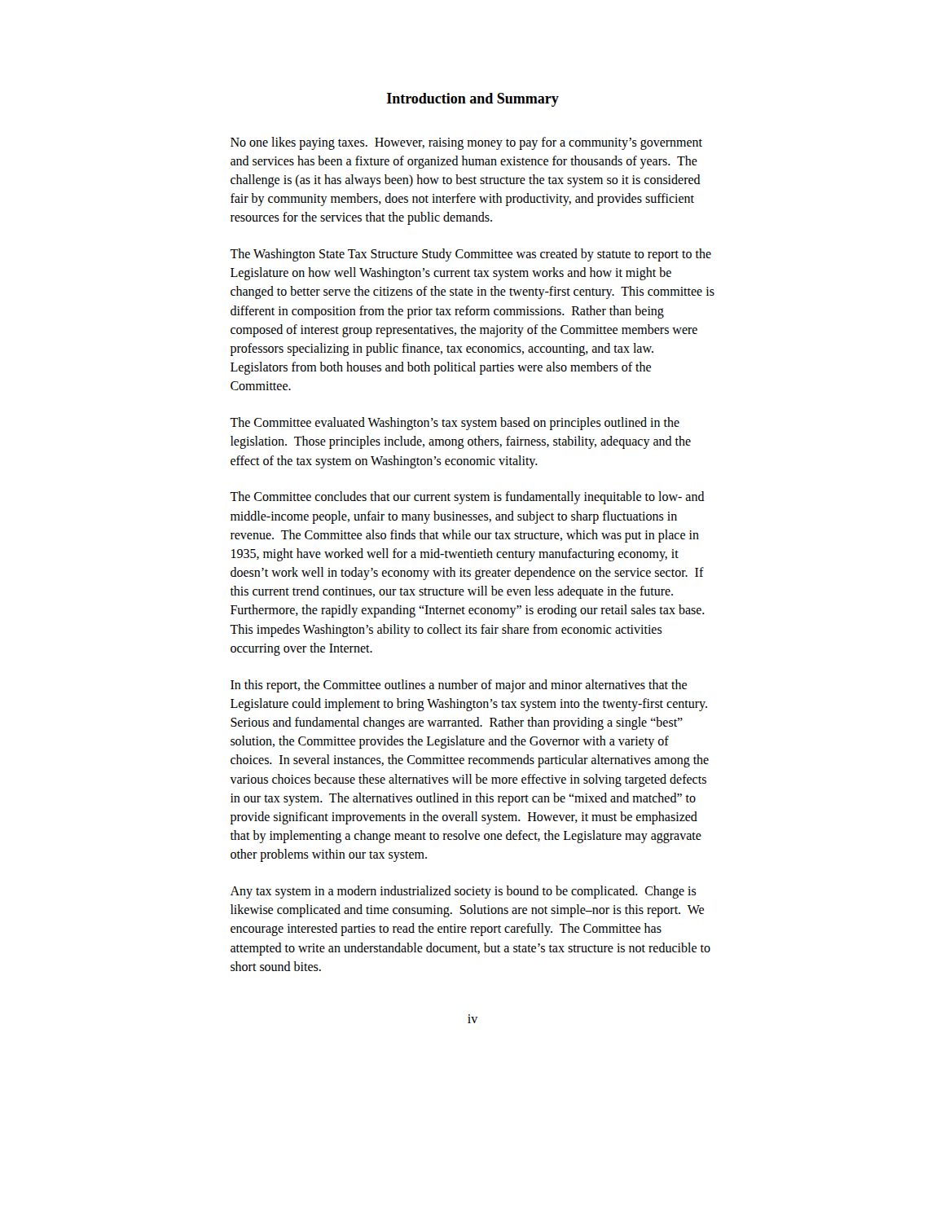Introduction and Summary
No one likes paying taxes. However, raising money to pay for a community’s government and services has been a fixture of organized human existence for thousands of years. The challenge is (as it has always been) how to best structure the tax system so it is considered fair by community members, does not interfere with productivity, and provides sufficient resources for the services that the public demands.
The Washington State Tax Structure Study Committee was created by statute to report to the Legislature on how well Washington’s current tax system works and how it might be changed to better serve the citizens of the state in the twenty-first century. This committee is different in composition from the prior tax reform commissions. Rather than being composed of interest group representatives, the majority of the Committee members were professors specializing in public finance, tax economics, accounting, and tax law. Legislators from both houses and both political parties were also members of the Committee.
The Committee evaluated Washington’s tax system based on principles outlined in the legislation. Those principles include, among others, fairness, stability, adequacy and the effect of the tax system on Washington’s economic vitality.
The Committee concludes that our current system is fundamentally inequitable to low- and middle-income people, unfair to many businesses, and subject to sharp fluctuations in revenue. The Committee also finds that while our tax structure, which was put in place in 1935, might have worked well for a mid-twentieth century manufacturing economy, it doesn’t work well in today’s economy with its greater dependence on the service sector. If this current trend continues, our tax structure will be even less adequate in the future. Furthermore, the rapidly expanding “Internet economy” is eroding our retail sales tax base. This impedes Washington’s ability to collect its fair share from economic activities occurring over the Internet.
In this report, the Committee outlines a number of major and minor alternatives that the Legislature could implement to bring Washington’s tax system into the twenty-first century. Serious and fundamental changes are warranted. Rather than providing a single “best” solution, the Committee provides the Legislature and the Governor with a variety of choices. In several instances, the Committee recommends particular alternatives among the various choices because these alternatives will be more effective in solving targeted defects in our tax system. The alternatives outlined in this report can be “mixed and matched” to provide significant improvements in the overall system. However, it must be emphasized that by implementing a change meant to resolve one defect, the Legislature may aggravate other problems within our tax system.
Any tax system in a modern industrialized society is bound to be complicated. Change is likewise complicated and time consuming. Solutions are not simple–nor is this report. We encourage interested parties to read the entire report carefully. The Committee has attempted to write an understandable document, but a state’s tax structure is not reducible to short sound bites.
iv